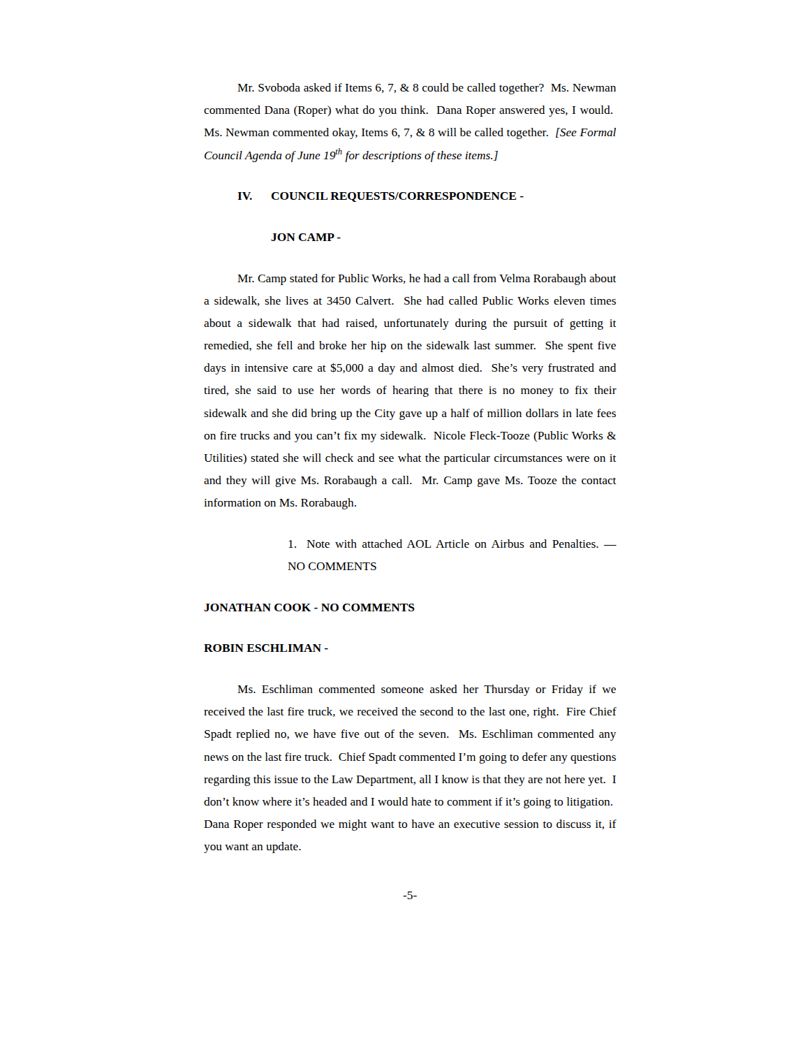Mr. Svoboda asked if Items 6, 7, & 8 could be called together? Ms. Newman commented Dana (Roper) what do you think. Dana Roper answered yes, I would. Ms. Newman commented okay, Items 6, 7, & 8 will be called together. [See Formal Council Agenda of June 19th for descriptions of these items.]
IV. COUNCIL REQUESTS/CORRESPONDENCE -
JON CAMP -
Mr. Camp stated for Public Works, he had a call from Velma Rorabaugh about a sidewalk, she lives at 3450 Calvert. She had called Public Works eleven times about a sidewalk that had raised, unfortunately during the pursuit of getting it remedied, she fell and broke her hip on the sidewalk last summer. She spent five days in intensive care at $5,000 a day and almost died. She’s very frustrated and tired, she said to use her words of hearing that there is no money to fix their sidewalk and she did bring up the City gave up a half of million dollars in late fees on fire trucks and you can’t fix my sidewalk. Nicole Fleck-Tooze (Public Works & Utilities) stated she will check and see what the particular circumstances were on it and they will give Ms. Rorabaugh a call. Mr. Camp gave Ms. Tooze the contact information on Ms. Rorabaugh.
1. Note with attached AOL Article on Airbus and Penalties. — NO COMMENTS
JONATHAN COOK - NO COMMENTS
ROBIN ESCHLIMAN -
Ms. Eschliman commented someone asked her Thursday or Friday if we received the last fire truck, we received the second to the last one, right. Fire Chief Spadt replied no, we have five out of the seven. Ms. Eschliman commented any news on the last fire truck. Chief Spadt commented I’m going to defer any questions regarding this issue to the Law Department, all I know is that they are not here yet. I don’t know where it’s headed and I would hate to comment if it’s going to litigation. Dana Roper responded we might want to have an executive session to discuss it, if you want an update.
-5-